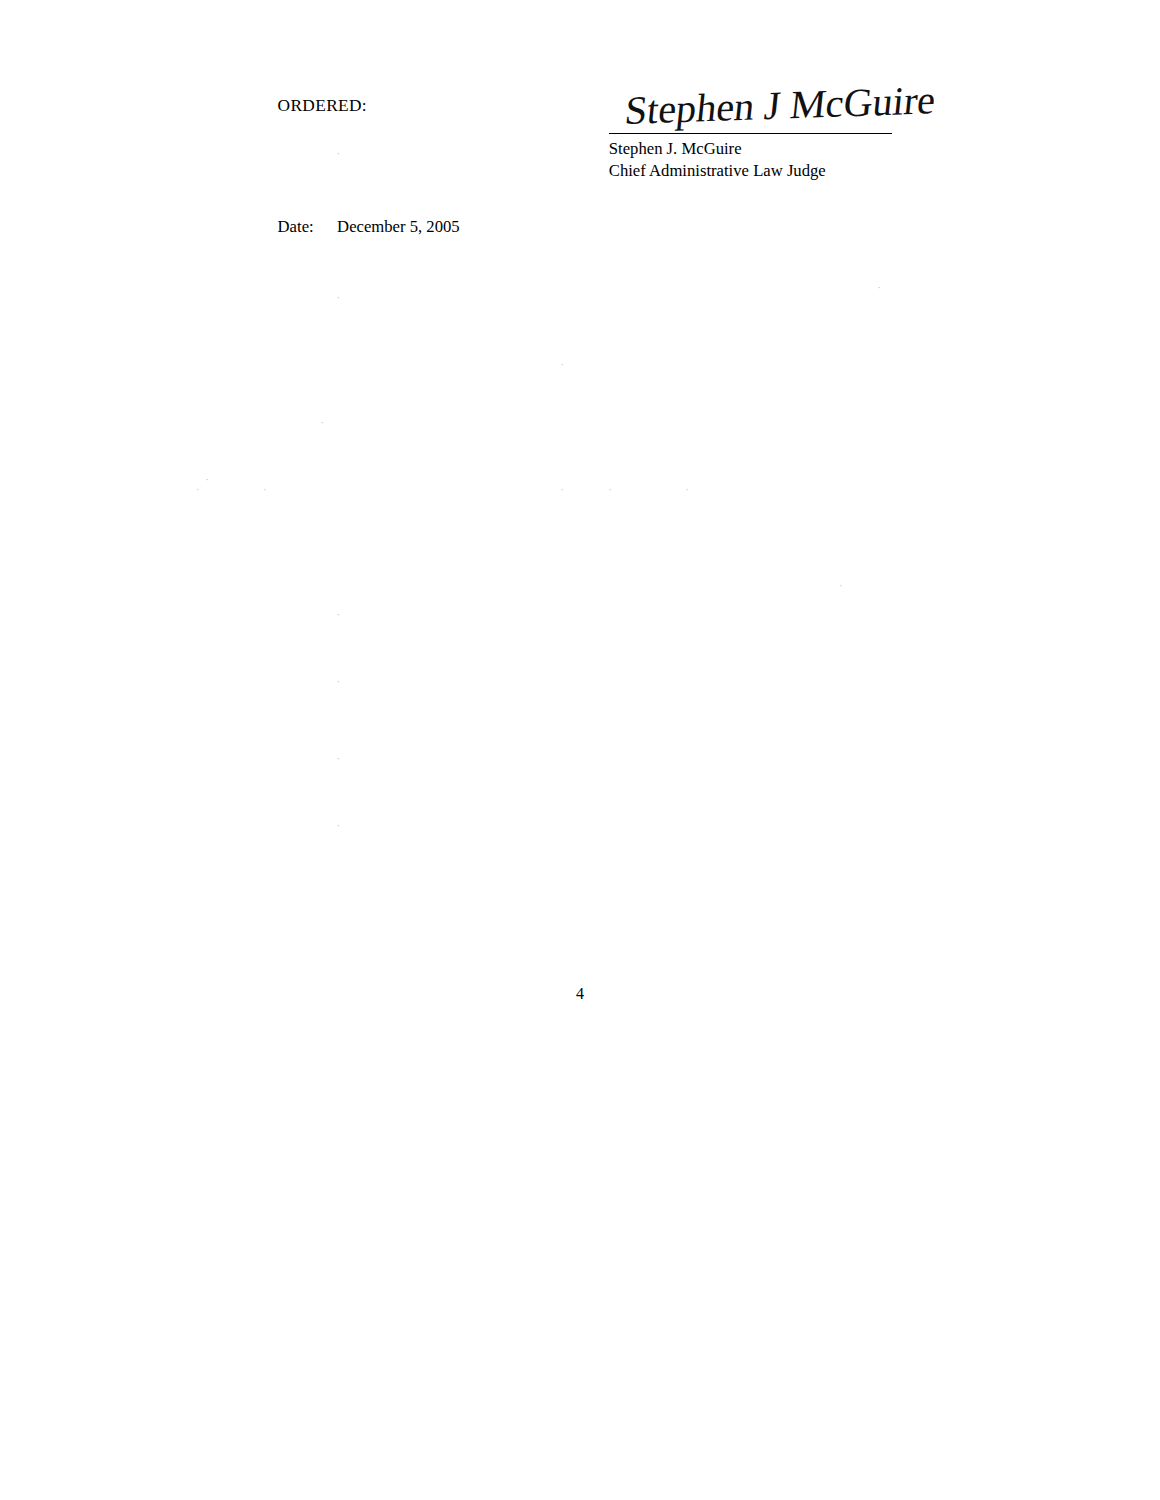ORDERED:
Stephen J McGuire
Stephen J. McGuire
Chief Administrative Law Judge
Date: December 5, 2005
· · · · · · · · · · · · · · · · ·
4